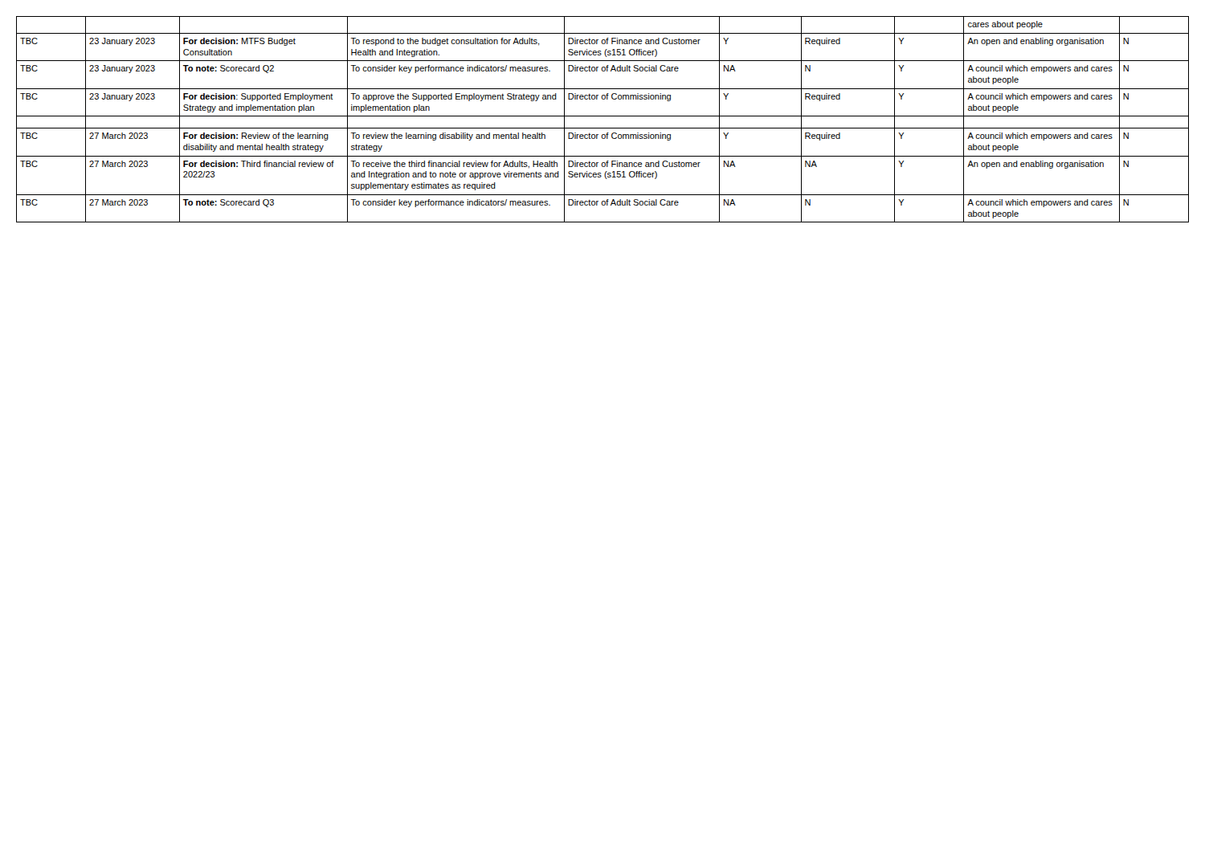| | | | | | | | | cares about people | |
| TBC | 23 January 2023 | For decision: MTFS Budget Consultation | To respond to the budget consultation for Adults, Health and Integration. | Director of Finance and Customer Services (s151 Officer) | Y | Required | Y | An open and enabling organisation | N |
| TBC | 23 January 2023 | To note: Scorecard Q2 | To consider key performance indicators/ measures. | Director of Adult Social Care | NA | N | Y | A council which empowers and cares about people | N |
| TBC | 23 January 2023 | For decision : Supported Employment Strategy and implementation plan | To approve the Supported Employment Strategy and implementation plan | Director of Commissioning | Y | Required | Y | A council which empowers and cares about people | N |
| TBC | 27 March 2023 | For decision: Review of the learning disability and mental health strategy | To review the learning disability and mental health strategy | Director of Commissioning | Y | Required | Y | A council which empowers and cares about people | N |
| TBC | 27 March 2023 | For decision: Third financial review of 2022/23 | To receive the third financial review for Adults, Health and Integration and to note or approve virements and supplementary estimates as required | Director of Finance and Customer Services (s151 Officer) | NA | NA | Y | An open and enabling organisation | N |
| TBC | 27 March 2023 | To note: Scorecard Q3 | To consider key performance indicators/ measures. | Director of Adult Social Care | NA | N | Y | A council which empowers and cares about people | N |